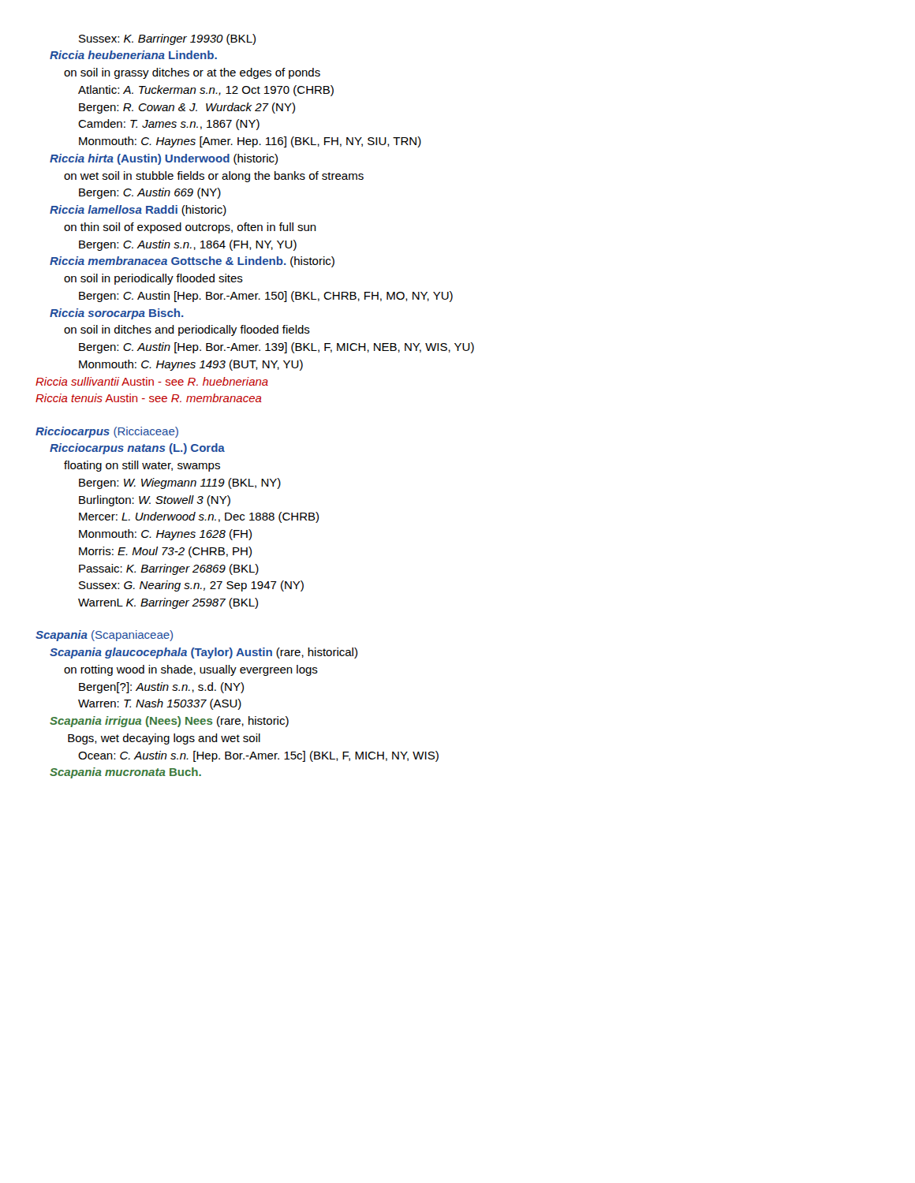Sussex: K. Barringer 19930 (BKL)
Riccia heubeneriana Lindenb.
on soil in grassy ditches or at the edges of ponds
Atlantic: A. Tuckerman s.n., 12 Oct 1970 (CHRB)
Bergen: R. Cowan & J. Wurdack 27 (NY)
Camden: T. James s.n., 1867 (NY)
Monmouth: C. Haynes [Amer. Hep. 116] (BKL, FH, NY, SIU, TRN)
Riccia hirta (Austin) Underwood (historic)
on wet soil in stubble fields or along the banks of streams
Bergen: C. Austin 669 (NY)
Riccia lamellosa Raddi (historic)
on thin soil of exposed outcrops, often in full sun
Bergen: C. Austin s.n., 1864 (FH, NY, YU)
Riccia membranacea Gottsche & Lindenb. (historic)
on soil in periodically flooded sites
Bergen: C. Austin [Hep. Bor.-Amer. 150] (BKL, CHRB, FH, MO, NY, YU)
Riccia sorocarpa Bisch.
on soil in ditches and periodically flooded fields
Bergen: C. Austin [Hep. Bor.-Amer. 139] (BKL, F, MICH, NEB, NY, WIS, YU)
Monmouth: C. Haynes 1493 (BUT, NY, YU)
Riccia sullivantii Austin - see R. huebneriana
Riccia tenuis Austin - see R. membranacea
Ricciocarpus (Ricciaceae)
Ricciocarpus natans (L.) Corda
floating on still water, swamps
Bergen: W. Wiegmann 1119 (BKL, NY)
Burlington: W. Stowell 3 (NY)
Mercer: L. Underwood s.n., Dec 1888 (CHRB)
Monmouth: C. Haynes 1628 (FH)
Morris: E. Moul 73-2 (CHRB, PH)
Passaic: K. Barringer 26869 (BKL)
Sussex: G. Nearing s.n., 27 Sep 1947 (NY)
WarrenL K. Barringer 25987 (BKL)
Scapania (Scapaniaceae)
Scapania glaucocephala (Taylor) Austin (rare, historical)
on rotting wood in shade, usually evergreen logs
Bergen[?]: Austin s.n., s.d. (NY)
Warren: T. Nash 150337 (ASU)
Scapania irrigua (Nees) Nees (rare, historic)
Bogs, wet decaying logs and wet soil
Ocean: C. Austin s.n. [Hep. Bor.-Amer. 15c] (BKL, F, MICH, NY, WIS)
Scapania mucronata Buch.